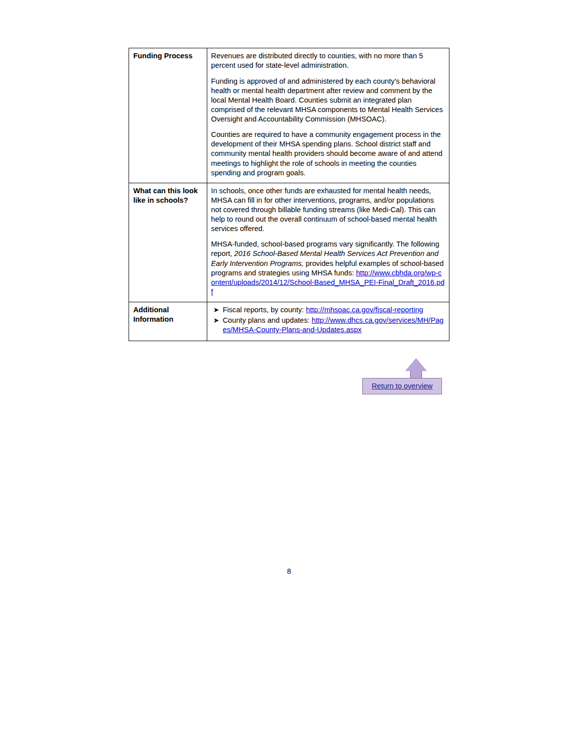| Funding Process | Revenues are distributed directly to counties, with no more than 5 percent used for state-level administration. Funding is approved of and administered by each county’s behavioral health or mental health department after review and comment by the local Mental Health Board. Counties submit an integrated plan comprised of the relevant MHSA components to Mental Health Services Oversight and Accountability Commission (MHSOAC). Counties are required to have a community engagement process in the development of their MHSA spending plans. School district staff and community mental health providers should become aware of and attend meetings to highlight the role of schools in meeting the counties spending and program goals. |
| What can this look like in schools? | In schools, once other funds are exhausted for mental health needs, MHSA can fill in for other interventions, programs, and/or populations not covered through billable funding streams (like Medi-Cal). This can help to round out the overall continuum of school-based mental health services offered. MHSA-funded, school-based programs vary significantly. The following report, 2016 School-Based Mental Health Services Act Prevention and Early Intervention Programs, provides helpful examples of school-based programs and strategies using MHSA funds: http://www.cbhda.org/wp-content/uploads/2014/12/School-Based_MHSA_PEI-Final_Draft_2016.pdf |
| Additional Information | Fiscal reports, by county: http://mhsoac.ca.gov/fiscal-reporting County plans and updates: http://www.dhcs.ca.gov/services/MH/Pages/MHSA-County-Plans-and-Updates.aspx |
Return to overview
8